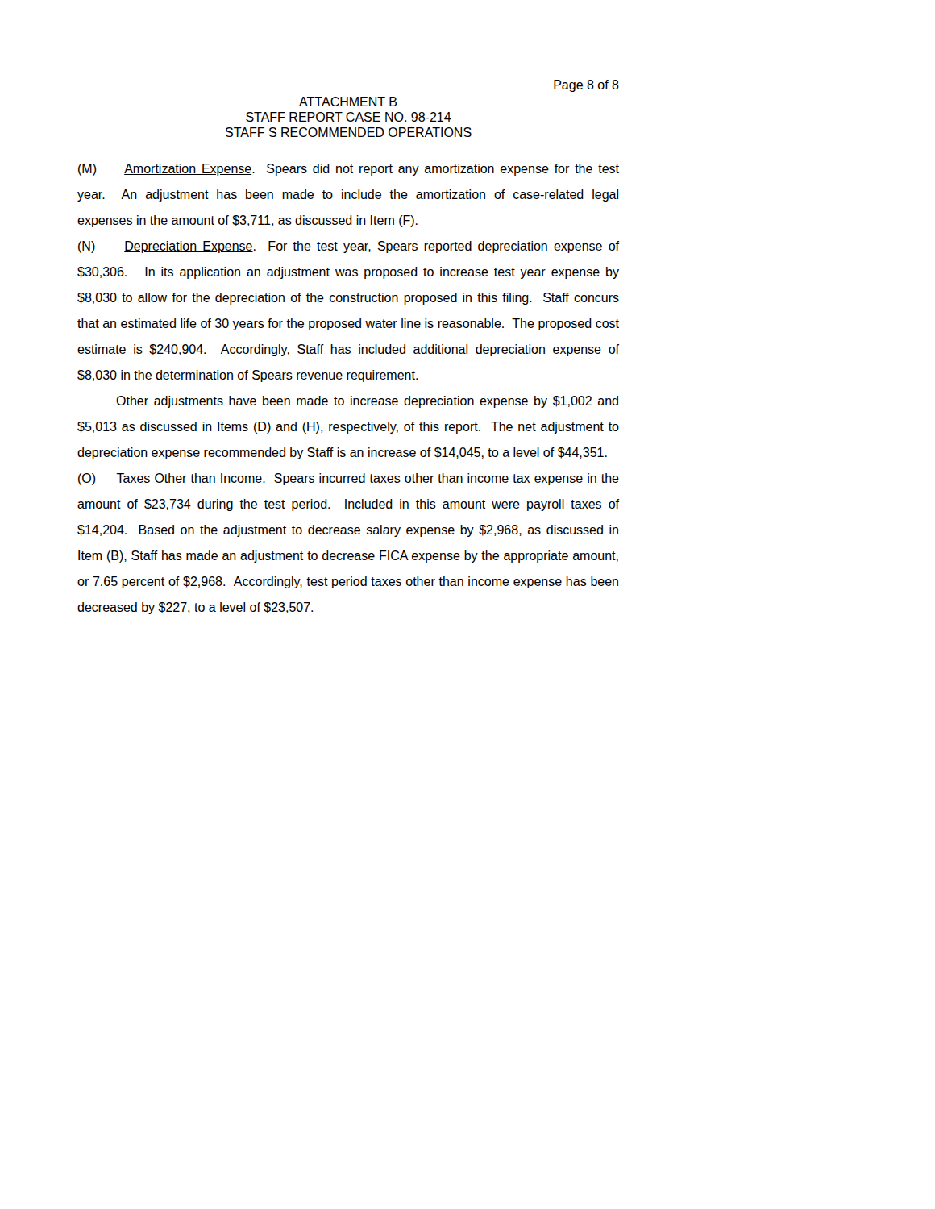Page 8 of 8
ATTACHMENT B
STAFF REPORT CASE NO. 98-214
STAFF S RECOMMENDED OPERATIONS
(M) Amortization Expense. Spears did not report any amortization expense for the test year. An adjustment has been made to include the amortization of case-related legal expenses in the amount of $3,711, as discussed in Item (F).
(N) Depreciation Expense. For the test year, Spears reported depreciation expense of $30,306. In its application an adjustment was proposed to increase test year expense by $8,030 to allow for the depreciation of the construction proposed in this filing. Staff concurs that an estimated life of 30 years for the proposed water line is reasonable. The proposed cost estimate is $240,904. Accordingly, Staff has included additional depreciation expense of $8,030 in the determination of Spears revenue requirement.
Other adjustments have been made to increase depreciation expense by $1,002 and $5,013 as discussed in Items (D) and (H), respectively, of this report. The net adjustment to depreciation expense recommended by Staff is an increase of $14,045, to a level of $44,351.
(O) Taxes Other than Income. Spears incurred taxes other than income tax expense in the amount of $23,734 during the test period. Included in this amount were payroll taxes of $14,204. Based on the adjustment to decrease salary expense by $2,968, as discussed in Item (B), Staff has made an adjustment to decrease FICA expense by the appropriate amount, or 7.65 percent of $2,968. Accordingly, test period taxes other than income expense has been decreased by $227, to a level of $23,507.